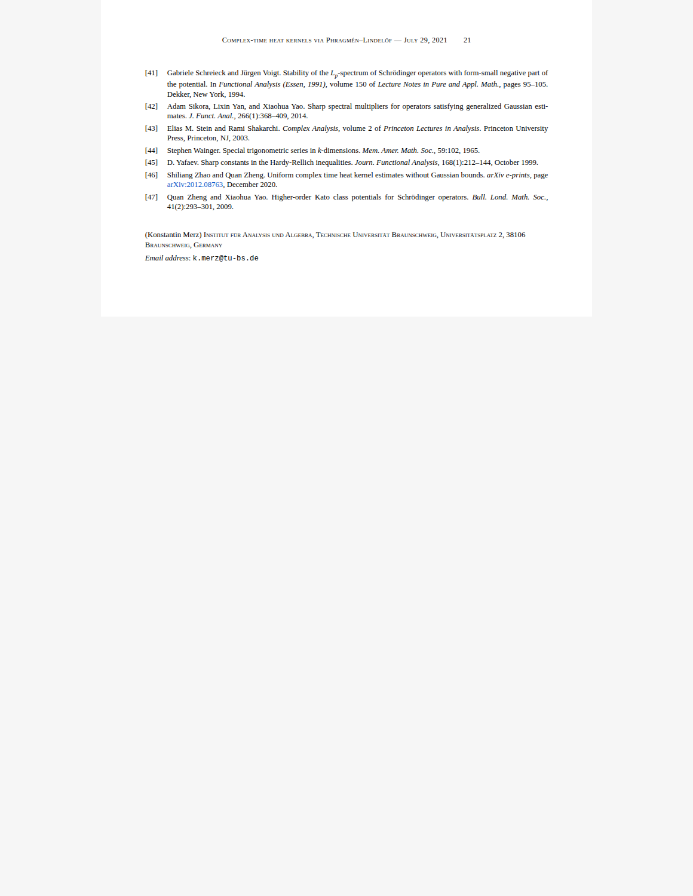Complex-time heat kernels via Phragmén–Lindelöf — July 29, 2021 21
[41] Gabriele Schreieck and Jürgen Voigt. Stability of the Lp-spectrum of Schrödinger operators with form-small negative part of the potential. In Functional Analysis (Essen, 1991), volume 150 of Lecture Notes in Pure and Appl. Math., pages 95–105. Dekker, New York, 1994.
[42] Adam Sikora, Lixin Yan, and Xiaohua Yao. Sharp spectral multipliers for operators satisfying generalized Gaussian estimates. J. Funct. Anal., 266(1):368–409, 2014.
[43] Elias M. Stein and Rami Shakarchi. Complex Analysis, volume 2 of Princeton Lectures in Analysis. Princeton University Press, Princeton, NJ, 2003.
[44] Stephen Wainger. Special trigonometric series in k-dimensions. Mem. Amer. Math. Soc., 59:102, 1965.
[45] D. Yafaev. Sharp constants in the Hardy-Rellich inequalities. Journ. Functional Analysis, 168(1):212–144, October 1999.
[46] Shiliang Zhao and Quan Zheng. Uniform complex time heat kernel estimates without Gaussian bounds. arXiv e-prints, page arXiv:2012.08763, December 2020.
[47] Quan Zheng and Xiaohua Yao. Higher-order Kato class potentials for Schrödinger operators. Bull. Lond. Math. Soc., 41(2):293–301, 2009.
(Konstantin Merz) Institut für Analysis und Algebra, Technische Universität Braunschweig, Universitätsplatz 2, 38106 Braunschweig, Germany
Email address: k.merz@tu-bs.de